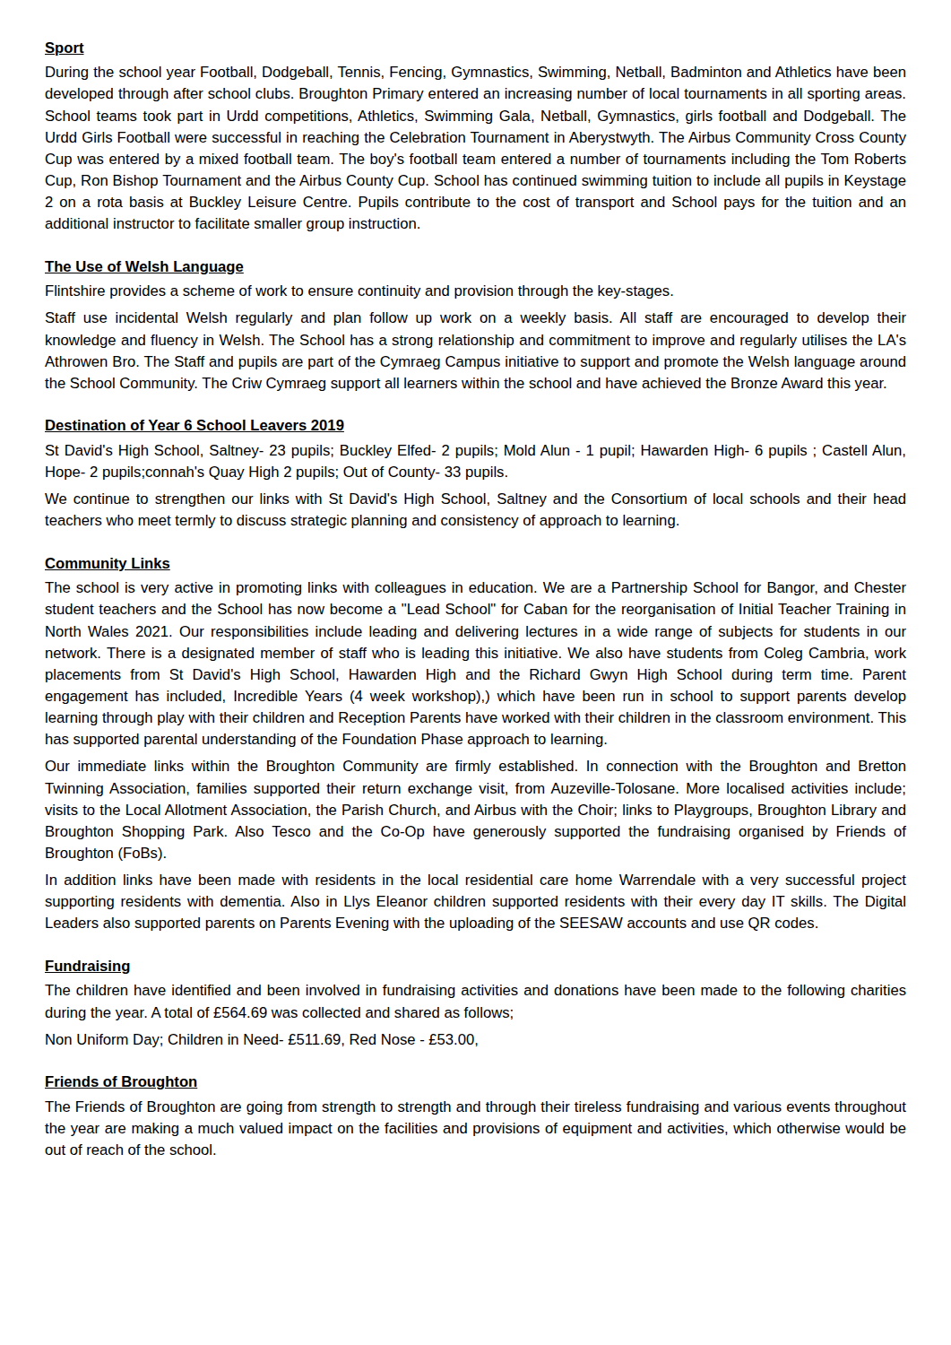Sport
During the school year Football, Dodgeball, Tennis, Fencing, Gymnastics, Swimming, Netball, Badminton and Athletics have been developed through after school clubs. Broughton Primary entered an increasing number of local tournaments in all sporting areas. School teams took part in Urdd competitions, Athletics, Swimming Gala, Netball, Gymnastics, girls football and Dodgeball. The Urdd Girls Football were successful in reaching the Celebration Tournament in Aberystwyth. The Airbus Community Cross County Cup was entered by a mixed football team. The boy's football team entered a number of tournaments including the Tom Roberts Cup, Ron Bishop Tournament and the Airbus County Cup. School has continued swimming tuition to include all pupils in Keystage 2 on a rota basis at Buckley Leisure Centre. Pupils contribute to the cost of transport and School pays for the tuition and an additional instructor to facilitate smaller group instruction.
The Use of Welsh Language
Flintshire provides a scheme of work to ensure continuity and provision through the key-stages.
Staff use incidental Welsh regularly and plan follow up work on a weekly basis. All staff are encouraged to develop their knowledge and fluency in Welsh. The School has a strong relationship and commitment to improve and regularly utilises the LA's Athrowen Bro. The Staff and pupils are part of the Cymraeg Campus initiative to support and promote the Welsh language around the School Community. The Criw Cymraeg support all learners within the school and have achieved the Bronze Award this year.
Destination of Year 6 School Leavers 2019
St David's High School, Saltney- 23 pupils; Buckley Elfed- 2 pupils; Mold Alun - 1 pupil; Hawarden High- 6 pupils ; Castell Alun, Hope- 2 pupils;connah's Quay High 2 pupils; Out of County- 33 pupils.
We continue to strengthen our links with St David's High School, Saltney and the Consortium of local schools and their head teachers who meet termly to discuss strategic planning and consistency of approach to learning.
Community Links
The school is very active in promoting links with colleagues in education. We are a Partnership School for Bangor, and Chester student teachers and the School has now become a "Lead School" for Caban for the reorganisation of Initial Teacher Training in North Wales 2021. Our responsibilities include leading and delivering lectures in a wide range of subjects for students in our network. There is a designated member of staff who is leading this initiative. We also have students from Coleg Cambria, work placements from St David's High School, Hawarden High and the Richard Gwyn High School during term time. Parent engagement has included, Incredible Years (4 week workshop),) which have been run in school to support parents develop learning through play with their children and Reception Parents have worked with their children in the classroom environment. This has supported parental understanding of the Foundation Phase approach to learning.
Our immediate links within the Broughton Community are firmly established. In connection with the Broughton and Bretton Twinning Association, families supported their return exchange visit, from Auzeville-Tolosane. More localised activities include; visits to the Local Allotment Association, the Parish Church, and Airbus with the Choir; links to Playgroups, Broughton Library and Broughton Shopping Park. Also Tesco and the Co-Op have generously supported the fundraising organised by Friends of Broughton (FoBs).
In addition links have been made with residents in the local residential care home Warrendale with a very successful project supporting residents with dementia. Also in Llys Eleanor children supported residents with their every day IT skills. The Digital Leaders also supported parents on Parents Evening with the uploading of the SEESAW accounts and use QR codes.
Fundraising
The children have identified and been involved in fundraising activities and donations have been made to the following charities during the year. A total of £564.69 was collected and shared as follows;
Non Uniform Day; Children in Need- £511.69, Red Nose - £53.00,
Friends of Broughton
The Friends of Broughton are going from strength to strength and through their tireless fundraising and various events throughout the year are making a much valued impact on the facilities and provisions of equipment and activities, which otherwise would be out of reach of the school.